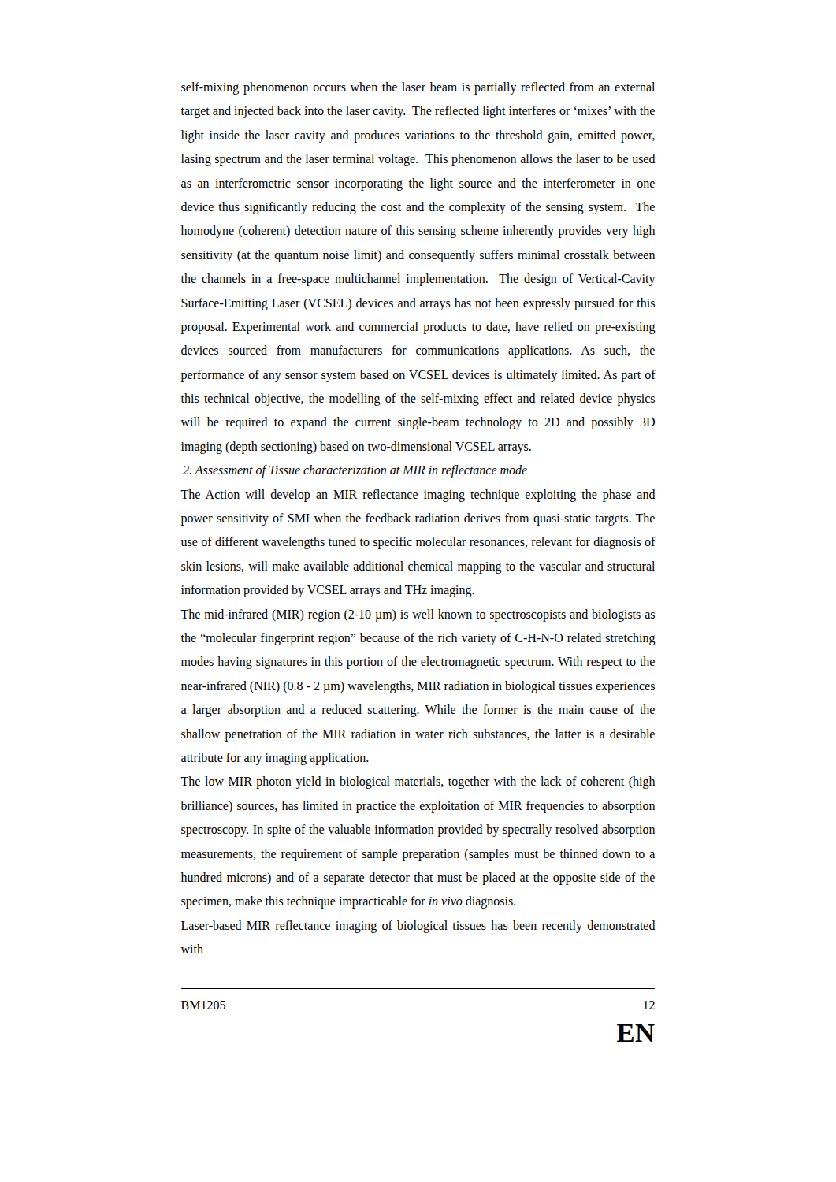self-mixing phenomenon occurs when the laser beam is partially reflected from an external target and injected back into the laser cavity. The reflected light interferes or ‘mixes’ with the light inside the laser cavity and produces variations to the threshold gain, emitted power, lasing spectrum and the laser terminal voltage. This phenomenon allows the laser to be used as an interferometric sensor incorporating the light source and the interferometer in one device thus significantly reducing the cost and the complexity of the sensing system. The homodyne (coherent) detection nature of this sensing scheme inherently provides very high sensitivity (at the quantum noise limit) and consequently suffers minimal crosstalk between the channels in a free-space multichannel implementation. The design of Vertical-Cavity Surface-Emitting Laser (VCSEL) devices and arrays has not been expressly pursued for this proposal. Experimental work and commercial products to date, have relied on pre-existing devices sourced from manufacturers for communications applications. As such, the performance of any sensor system based on VCSEL devices is ultimately limited. As part of this technical objective, the modelling of the self-mixing effect and related device physics will be required to expand the current single-beam technology to 2D and possibly 3D imaging (depth sectioning) based on two-dimensional VCSEL arrays.
2. Assessment of Tissue characterization at MIR in reflectance mode
The Action will develop an MIR reflectance imaging technique exploiting the phase and power sensitivity of SMI when the feedback radiation derives from quasi-static targets. The use of different wavelengths tuned to specific molecular resonances, relevant for diagnosis of skin lesions, will make available additional chemical mapping to the vascular and structural information provided by VCSEL arrays and THz imaging.
The mid-infrared (MIR) region (2-10 µm) is well known to spectroscopists and biologists as the “molecular fingerprint region” because of the rich variety of C-H-N-O related stretching modes having signatures in this portion of the electromagnetic spectrum. With respect to the near-infrared (NIR) (0.8 - 2 µm) wavelengths, MIR radiation in biological tissues experiences a larger absorption and a reduced scattering. While the former is the main cause of the shallow penetration of the MIR radiation in water rich substances, the latter is a desirable attribute for any imaging application.
The low MIR photon yield in biological materials, together with the lack of coherent (high brilliance) sources, has limited in practice the exploitation of MIR frequencies to absorption spectroscopy. In spite of the valuable information provided by spectrally resolved absorption measurements, the requirement of sample preparation (samples must be thinned down to a hundred microns) and of a separate detector that must be placed at the opposite side of the specimen, make this technique impracticable for in vivo diagnosis.
Laser-based MIR reflectance imaging of biological tissues has been recently demonstrated with
BM1205
12
EN